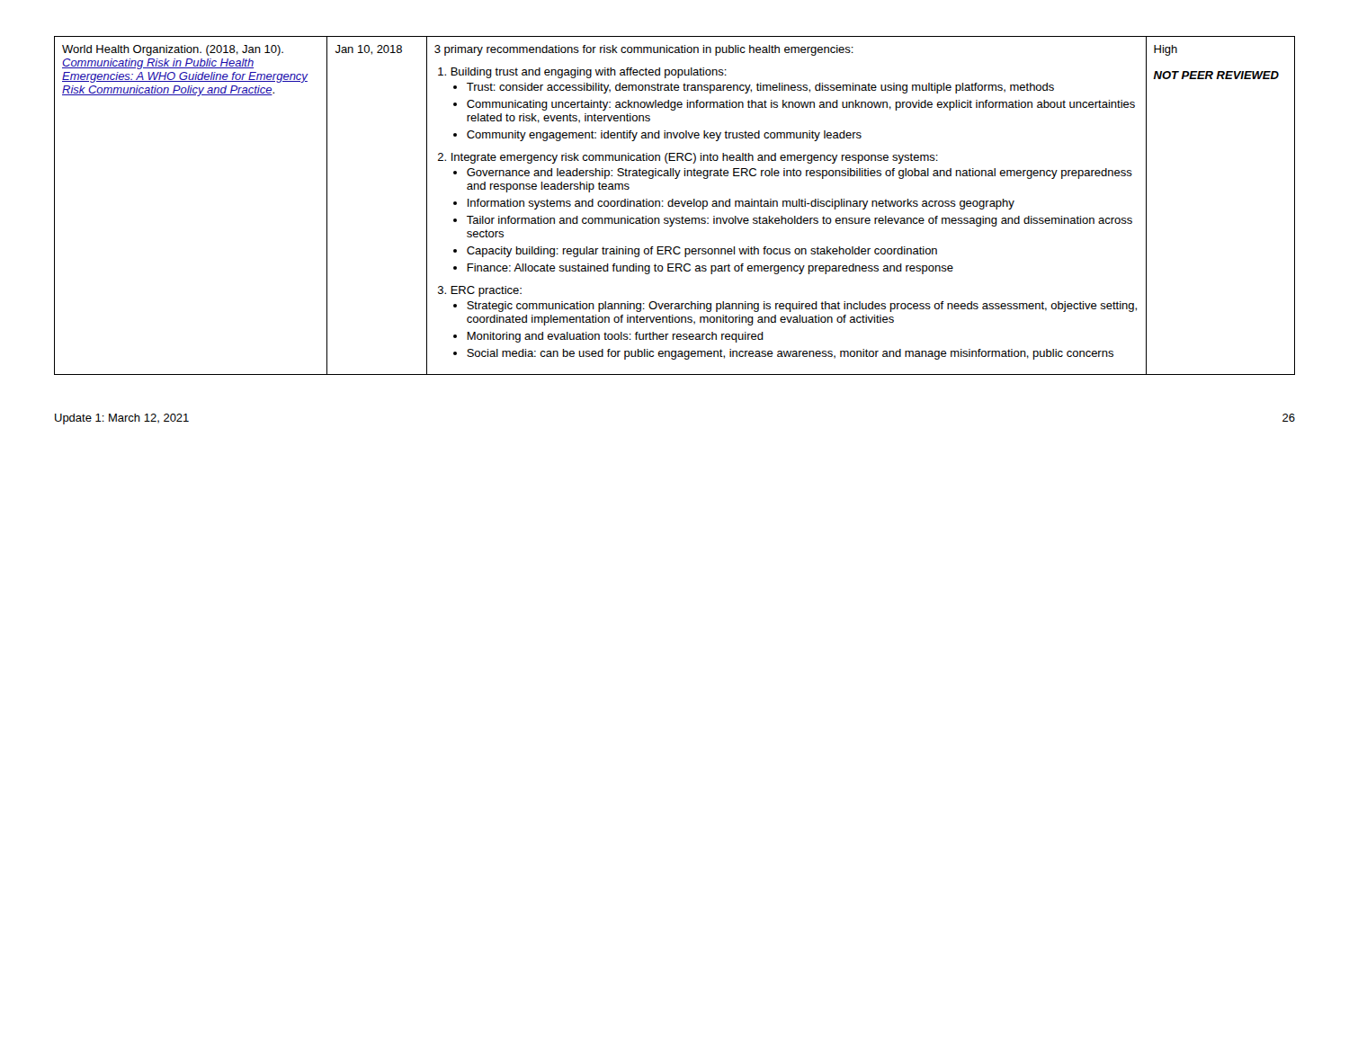| World Health Organization. (2018, Jan 10). Communicating Risk in Public Health Emergencies: A WHO Guideline for Emergency Risk Communication Policy and Practice . | Jan 10, 2018 | 3 primary recommendations for risk communication in public health emergencies: Building trust and engaging with affected populations: Trust: consider accessibility, demonstrate transparency, timeliness, disseminate using multiple platforms, methods Communicating uncertainty: acknowledge information that is known and unknown, provide explicit information about uncertainties related to risk, events, interventions Community engagement: identify and involve key trusted community leaders Integrate emergency risk communication (ERC) into health and emergency response systems: Governance and leadership: Strategically integrate ERC role into responsibilities of global and national emergency preparedness and response leadership teams Information systems and coordination: develop and maintain multi-disciplinary networks across geography Tailor information and communication systems: involve stakeholders to ensure relevance of messaging and dissemination across sectors Capacity building: regular training of ERC personnel with focus on stakeholder coordination Finance: Allocate sustained funding to ERC as part of emergency preparedness and response ERC practice: Strategic communication planning: Overarching planning is required that includes process of needs assessment, objective setting, coordinated implementation of interventions, monitoring and evaluation of activities Monitoring and evaluation tools: further research required Social media: can be used for public engagement, increase awareness, monitor and manage misinformation, public concerns | High NOT PEER REVIEWED |
Update 1: March 12, 2021 26